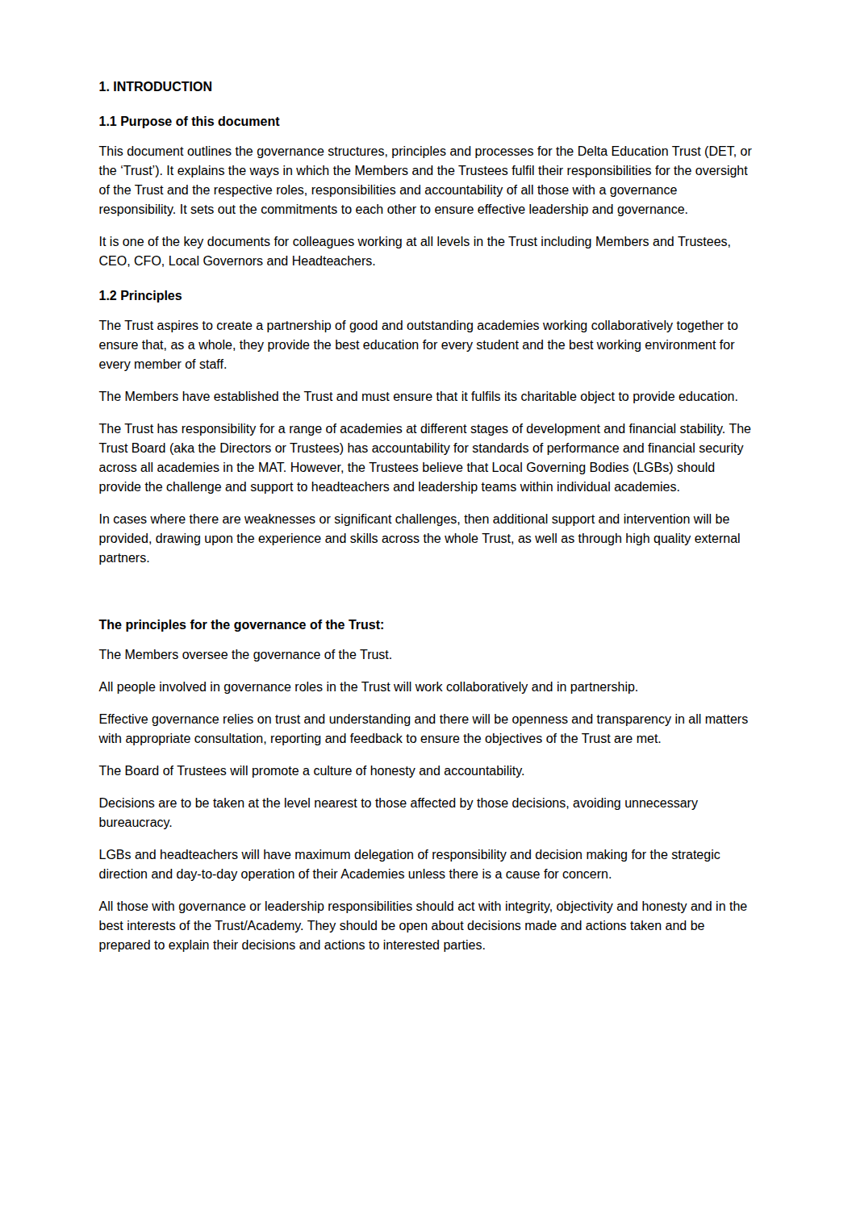1. INTRODUCTION
1.1 Purpose of this document
This document outlines the governance structures, principles and processes for the Delta Education Trust (DET, or the ‘Trust’). It explains the ways in which the Members and the Trustees fulfil their responsibilities for the oversight of the Trust and the respective roles, responsibilities and accountability of all those with a governance responsibility. It sets out the commitments to each other to ensure effective leadership and governance.
It is one of the key documents for colleagues working at all levels in the Trust including Members and Trustees, CEO, CFO, Local Governors and Headteachers.
1.2 Principles
The Trust aspires to create a partnership of good and outstanding academies working collaboratively together to ensure that, as a whole, they provide the best education for every student and the best working environment for every member of staff.
The Members have established the Trust and must ensure that it fulfils its charitable object to provide education.
The Trust has responsibility for a range of academies at different stages of development and financial stability. The Trust Board (aka the Directors or Trustees) has accountability for standards of performance and financial security across all academies in the MAT. However, the Trustees believe that Local Governing Bodies (LGBs) should provide the challenge and support to headteachers and leadership teams within individual academies.
In cases where there are weaknesses or significant challenges, then additional support and intervention will be provided, drawing upon the experience and skills across the whole Trust, as well as through high quality external partners.
The principles for the governance of the Trust:
The Members oversee the governance of the Trust.
All people involved in governance roles in the Trust will work collaboratively and in partnership.
Effective governance relies on trust and understanding and there will be openness and transparency in all matters with appropriate consultation, reporting and feedback to ensure the objectives of the Trust are met.
The Board of Trustees will promote a culture of honesty and accountability.
Decisions are to be taken at the level nearest to those affected by those decisions, avoiding unnecessary bureaucracy.
LGBs and headteachers will have maximum delegation of responsibility and decision making for the strategic direction and day-to-day operation of their Academies unless there is a cause for concern.
All those with governance or leadership responsibilities should act with integrity, objectivity and honesty and in the best interests of the Trust/Academy. They should be open about decisions made and actions taken and be prepared to explain their decisions and actions to interested parties.